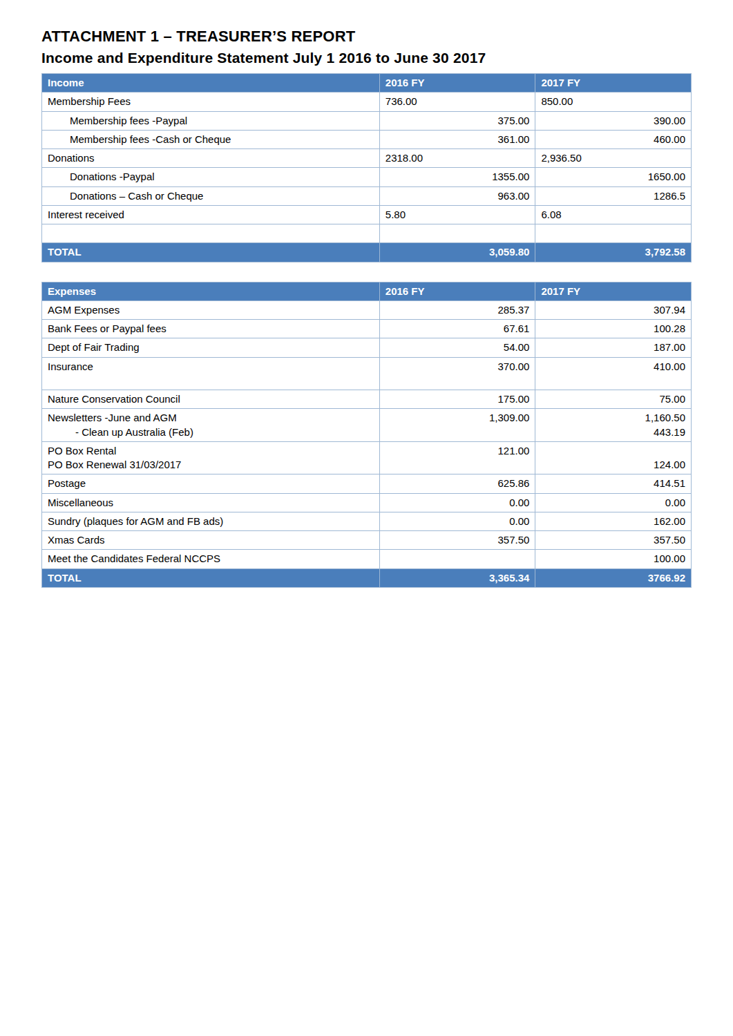ATTACHMENT 1 – TREASURER’S REPORT
Income and Expenditure Statement July 1 2016 to June 30 2017
| Income | 2016 FY | 2017 FY |
| --- | --- | --- |
| Membership Fees | 736.00 | 850.00 |
| Membership fees -Paypal | 375.00 | 390.00 |
| Membership fees -Cash or Cheque | 361.00 | 460.00 |
| Donations | 2318.00 | 2,936.50 |
| Donations -Paypal | 1355.00 | 1650.00 |
| Donations – Cash or Cheque | 963.00 | 1286.5 |
| Interest received | 5.80 | 6.08 |
| TOTAL | 3,059.80 | 3,792.58 |
| Expenses | 2016 FY | 2017 FY |
| --- | --- | --- |
| AGM Expenses | 285.37 | 307.94 |
| Bank Fees or Paypal fees | 67.61 | 100.28 |
| Dept of Fair Trading | 54.00 | 187.00 |
| Insurance | 370.00 | 410.00 |
| Nature Conservation Council | 175.00 | 75.00 |
| Newsletters -June and AGM - Clean up Australia (Feb) | 1,309.00 | 1,160.50 443.19 |
| PO Box Rental PO Box Renewal 31/03/2017 | 121.00 | 124.00 |
| Postage | 625.86 | 414.51 |
| Miscellaneous | 0.00 | 0.00 |
| Sundry (plaques for AGM and FB ads) | 0.00 | 162.00 |
| Xmas Cards | 357.50 | 357.50 |
| Meet the Candidates Federal NCCPS | | 100.00 |
| TOTAL | 3,365.34 | 3766.92 |